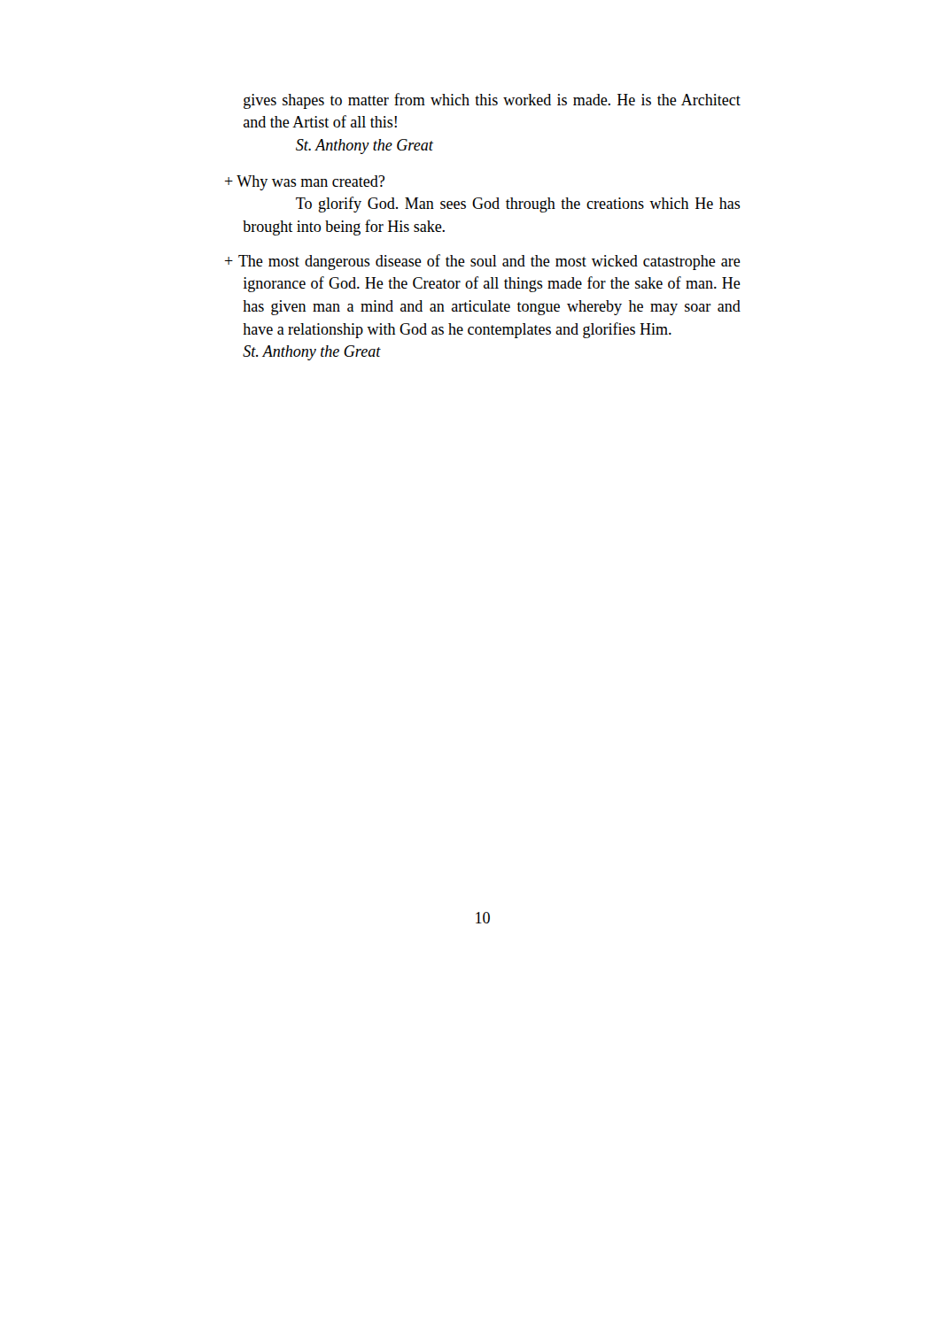gives shapes to matter from which this worked is made. He is the Architect and the Artist of all this!
St. Anthony the Great
+ Why was man created?
To glorify God. Man sees God through the creations which He has brought into being for His sake.
+ The most dangerous disease of the soul and the most wicked catastrophe are ignorance of God. He the Creator of all things made for the sake of man. He has given man a mind and an articulate tongue whereby he may soar and have a relationship with God as he contemplates and glorifies Him.
St. Anthony the Great
10